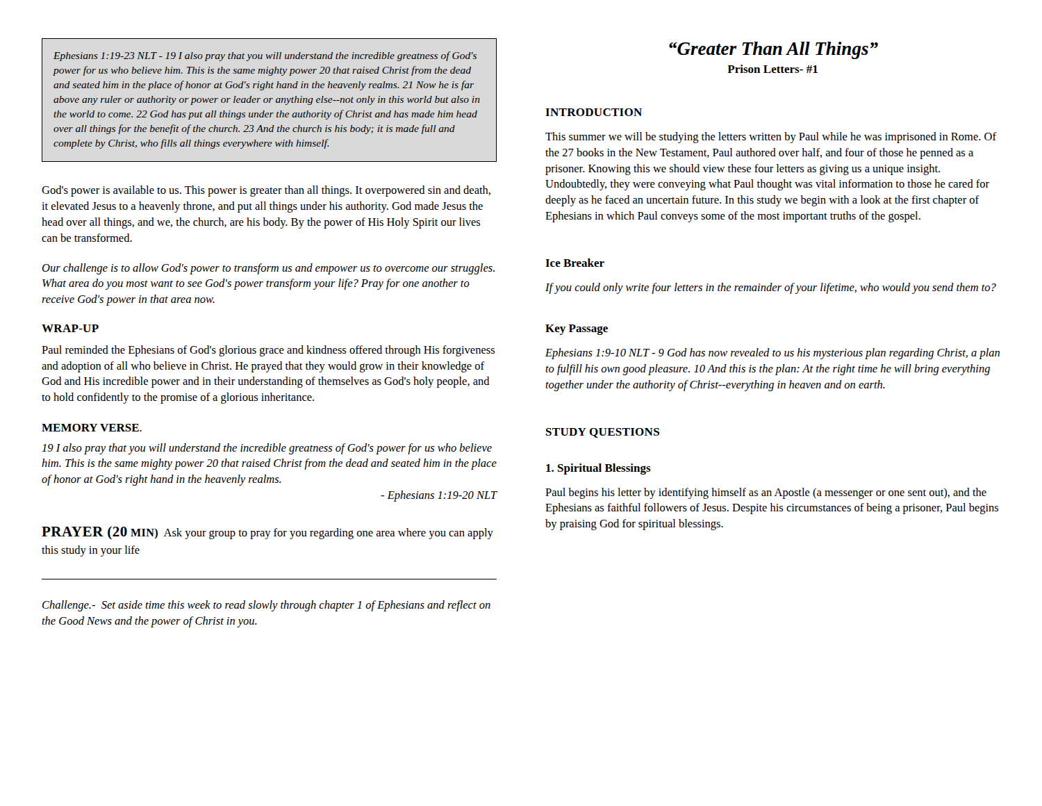Ephesians 1:19-23 NLT - 19 I also pray that you will understand the incredible greatness of God's power for us who believe him. This is the same mighty power 20 that raised Christ from the dead and seated him in the place of honor at God's right hand in the heavenly realms. 21 Now he is far above any ruler or authority or power or leader or anything else--not only in this world but also in the world to come. 22 God has put all things under the authority of Christ and has made him head over all things for the benefit of the church. 23 And the church is his body; it is made full and complete by Christ, who fills all things everywhere with himself.
God's power is available to us. This power is greater than all things. It overpowered sin and death, it elevated Jesus to a heavenly throne, and put all things under his authority. God made Jesus the head over all things, and we, the church, are his body. By the power of His Holy Spirit our lives can be transformed.
Our challenge is to allow God's power to transform us and empower us to overcome our struggles. What area do you most want to see God's power transform your life? Pray for one another to receive God's power in that area now.
WRAP-UP
Paul reminded the Ephesians of God's glorious grace and kindness offered through His forgiveness and adoption of all who believe in Christ. He prayed that they would grow in their knowledge of God and His incredible power and in their understanding of themselves as God's holy people, and to hold confidently to the promise of a glorious inheritance.
MEMORY VERSE.
19 I also pray that you will understand the incredible greatness of God's power for us who believe him. This is the same mighty power 20 that raised Christ from the dead and seated him in the place of honor at God's right hand in the heavenly realms.
- Ephesians 1:19-20 NLT
PRAYER (20 MIN) Ask your group to pray for you regarding one area where you can apply this study in your life
Challenge.- Set aside time this week to read slowly through chapter 1 of Ephesians and reflect on the Good News and the power of Christ in you.
“Greater Than All Things”
Prison Letters- #1
INTRODUCTION
This summer we will be studying the letters written by Paul while he was imprisoned in Rome. Of the 27 books in the New Testament, Paul authored over half, and four of those he penned as a prisoner. Knowing this we should view these four letters as giving us a unique insight. Undoubtedly, they were conveying what Paul thought was vital information to those he cared for deeply as he faced an uncertain future. In this study we begin with a look at the first chapter of Ephesians in which Paul conveys some of the most important truths of the gospel.
Ice Breaker
If you could only write four letters in the remainder of your lifetime, who would you send them to?
Key Passage
Ephesians 1:9-10 NLT - 9 God has now revealed to us his mysterious plan regarding Christ, a plan to fulfill his own good pleasure. 10 And this is the plan: At the right time he will bring everything together under the authority of Christ--everything in heaven and on earth.
STUDY QUESTIONS
1. Spiritual Blessings
Paul begins his letter by identifying himself as an Apostle (a messenger or one sent out), and the Ephesians as faithful followers of Jesus. Despite his circumstances of being a prisoner, Paul begins by praising God for spiritual blessings.